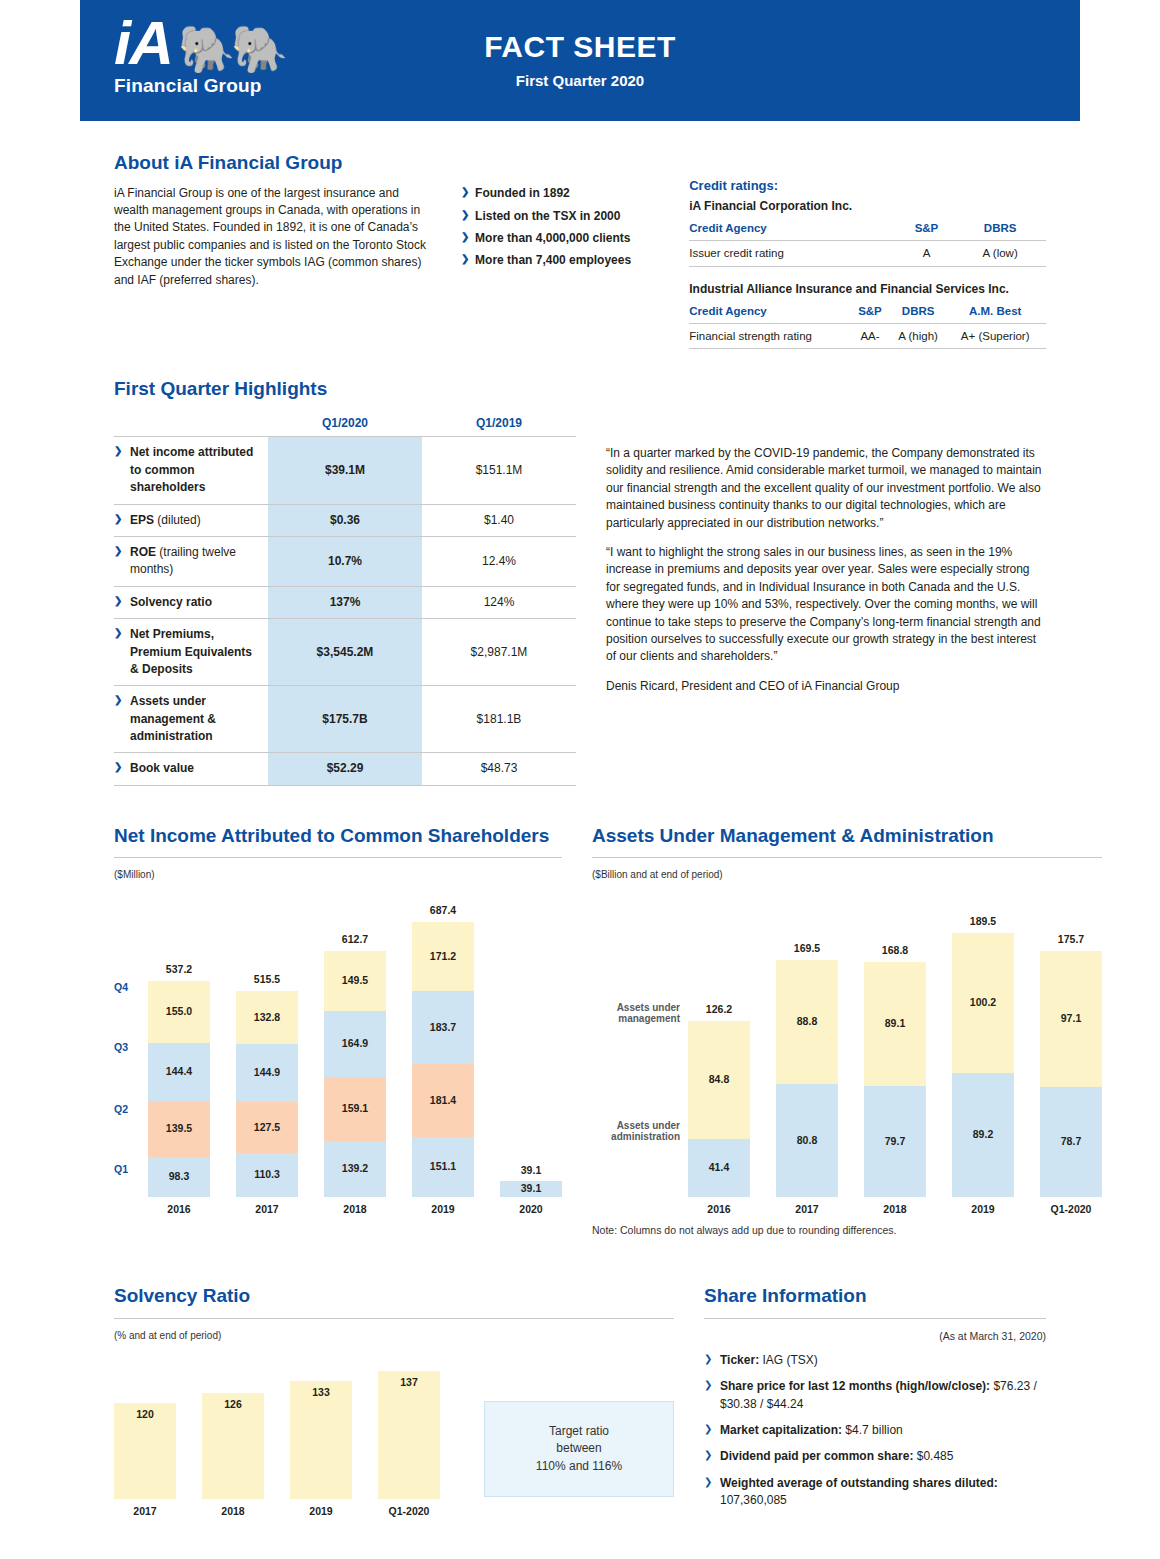iA🐘🐘
Financial Group
FACT SHEET
First Quarter 2020
About iA Financial Group
iA Financial Group is one of the largest insurance and wealth management groups in Canada, with operations in the United States. Founded in 1892, it is one of Canada’s largest public companies and is listed on the Toronto Stock Exchange under the ticker symbols IAG (common shares) and IAF (preferred shares).
Founded in 1892
Listed on the TSX in 2000
More than 4,000,000 clients
More than 7,400 employees
Credit ratings:
iA Financial Corporation Inc.
| Credit Agency | S&P | DBRS |
| --- | --- | --- |
| Issuer credit rating | A | A (low) |
Industrial Alliance Insurance and Financial Services Inc.
| Credit Agency | S&P | DBRS | A.M. Best |
| --- | --- | --- | --- |
| Financial strength rating | AA- | A (high) | A+ (Superior) |
First Quarter Highlights
| | Q1/2020 | Q1/2019 |
| --- | --- | --- |
| Net income attributed to common shareholders | $39.1M | $151.1M |
| EPS (diluted) | $0.36 | $1.40 |
| ROE (trailing twelve months) | 10.7% | 12.4% |
| Solvency ratio | 137% | 124% |
| Net Premiums, Premium Equivalents & Deposits | $3,545.2M | $2,987.1M |
| Assets under management & administration | $175.7B | $181.1B |
| Book value | $52.29 | $48.73 |
“In a quarter marked by the COVID-19 pandemic, the Company demonstrated its solidity and resilience. Amid considerable market turmoil, we managed to maintain our financial strength and the excellent quality of our investment portfolio. We also maintained business continuity thanks to our digital technologies, which are particularly appreciated in our distribution networks.”
“I want to highlight the strong sales in our business lines, as seen in the 19% increase in premiums and deposits year over year. Sales were especially strong for segregated funds, and in Individual Insurance in both Canada and the U.S. where they were up 10% and 53%, respectively. Over the coming months, we will continue to take steps to preserve the Company’s long-term financial strength and position ourselves to successfully execute our growth strategy in the best interest of our clients and shareholders.”
Denis Ricard, President and CEO of iA Financial Group
Net Income Attributed to Common Shareholders
($Million)
Q1 Q2 Q3 Q4
537.2
155.0
144.4
139.5
98.3
2016
515.5
132.8
144.9
127.5
110.3
2017
612.7
149.5
164.9
159.1
139.2
2018
687.4
171.2
183.7
181.4
151.1
2019
39.1
39.1
2020
Assets Under Management & Administration
($Billion and at end of period)
Assets under
management Assets under
administration
126.2
84.8
41.4
2016
169.5
88.8
80.8
2017
168.8
89.1
79.7
2018
189.5
100.2
89.2
2019
175.7
97.1
78.7
Q1-2020
Note: Columns do not always add up due to rounding differences.
Solvency Ratio
(% and at end of period)
120
2017
126
2018
133
2019
137
Q1-2020
Target ratio
between
110% and 116%
Share Information
(As at March 31, 2020)
Ticker: IAG (TSX)
Share price for last 12 months (high/low/close): $76.23 / $30.38 / $44.24
Market capitalization: $4.7 billion
Dividend paid per common share: $0.485
Weighted average of outstanding shares diluted: 107,360,085